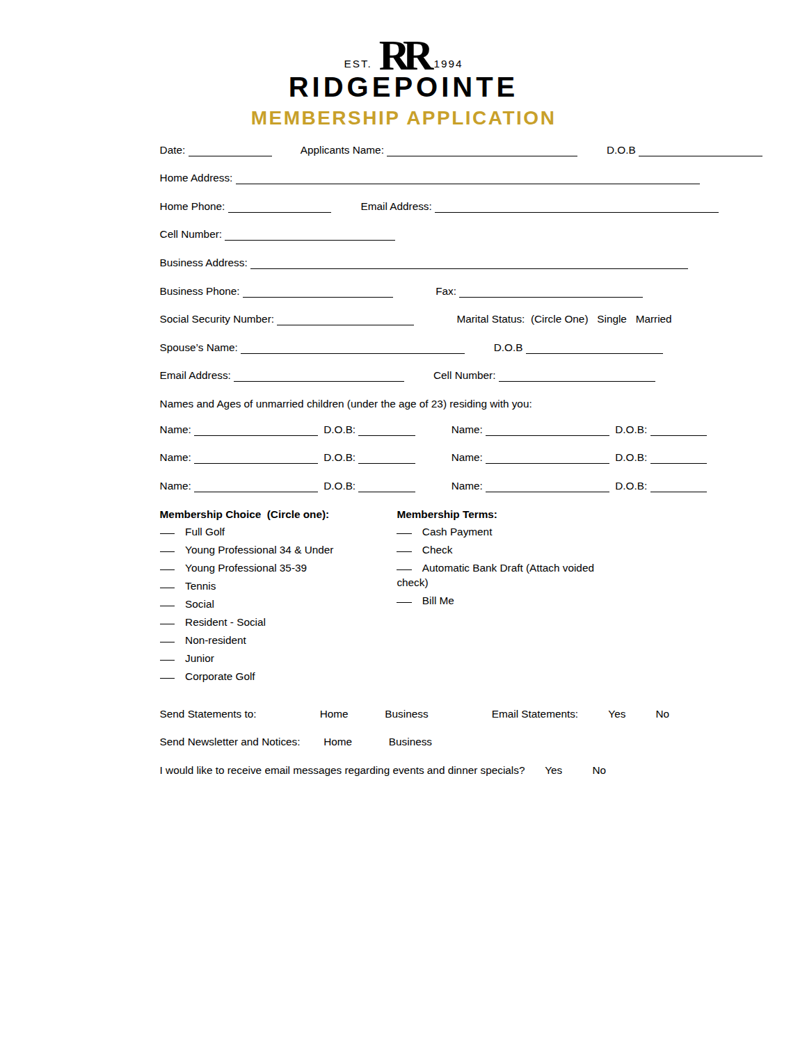EST. RR 1994
RIDGEPOINTE
MEMBERSHIP APPLICATION
Date: Applicants Name: D.O.B
Home Address:
Home Phone: Email Address:
Cell Number:
Business Address:
Business Phone: Fax:
Social Security Number: Marital Status: (Circle One) Single Married
Spouse’s Name: D.O.B
Email Address: Cell Number:
Names and Ages of unmarried children (under the age of 23) residing with you:
Name: D.O.B: Name: D.O.B:
Name: D.O.B: Name: D.O.B:
Name: D.O.B: Name: D.O.B:
Membership Choice (Circle one):
Full Golf
Young Professional 34 & Under
Young Professional 35-39
Tennis
Social
Resident - Social
Non-resident
Junior
Corporate Golf
Membership Terms:
Cash Payment
Check
Automatic Bank Draft (Attach voided check)
Bill Me
Send Statements to: Home Business Email Statements: Yes No
Send Newsletter and Notices: Home Business
I would like to receive email messages regarding events and dinner specials? Yes No